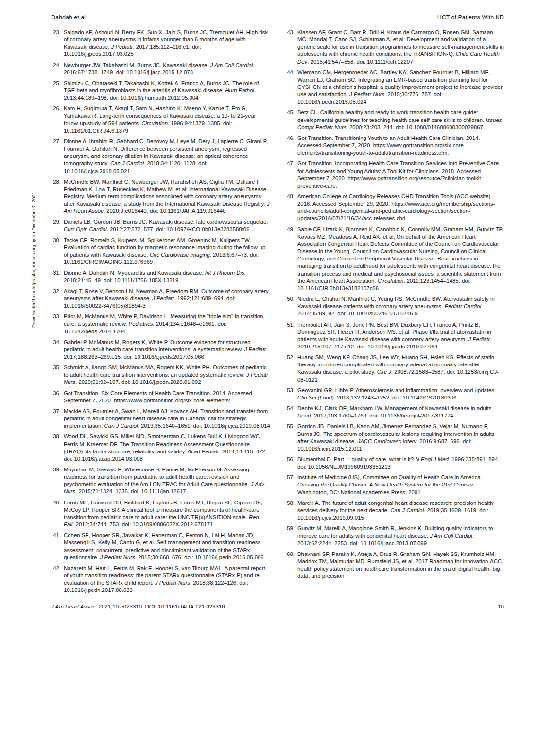Downloaded from http://ahajournals.org by on December 7, 2021
Dahdah et al
HCT of Patients With KD
23. Salgado AP, Ashouri N, Berry EK, Sun X, Jain S, Burns JC, Tremoulet AH. High risk of coronary artery aneurysms in infants younger than 6 months of age with Kawasaki disease. J Pediatr. 2017;185:112–116.e1. doi: 10.1016/j.jpeds.2017.03.025
24. Newburger JW, Takahashi M, Burns JC. Kawasaki disease. J Am Coll Cardiol. 2016;67:1738–1749. doi: 10.1016/j.jacc.2015.12.073
25. Shimizu C, Oharaseki T, Takahashi K, Kottek A, Franco A, Burns JC. The role of TGF-beta and myofibroblasts in the arteritis of Kawasaki disease. Hum Pathol. 2013;44:189–198. doi: 10.1016/j.humpath.2012.05.004
26. Kato H, Sugimura T, Akagi T, Sato N, Hashino K, Maeno Y, Kazue T, Eto G, Yamakawa R. Long-term consequences of Kawasaki disease: a 10- to 21-year follow-up study of 594 patients. Circulation. 1996;94:1379–1385. doi: 10.1161/01.CIR.94.6.1379
27. Dionne A, Ibrahim R, Gebhard C, Benovoy M, Leye M, Dery J, Lapierre C, Girard P, Fournier A, Dahdah N. Difference between persistent aneurysm, regressed aneurysm, and coronary dilation in Kawasaki disease: an optical coherence tomography study. Can J Cardiol. 2018;34:1120–1128. doi: 10.1016/j.cjca.2018.05.021
28. McCrindle BW, Manlhiot C, Newburger JW, Harahsheh AS, Giglia TM, Dallaire F, Friedman K, Low T, Runeckles K, Mathew M, et al; International Kawasaki Disease Registry. Medium-term complications associated with coronary artery aneurysms after Kawasaki disease: a study from the International Kawasaki Disease Registry. J Am Heart Assoc. 2020;9:e016440. doi: 10.1161/JAHA.119.016440
29. Daniels LB, Gordon JB, Burns JC. Kawasaki disease: late cardiovascular sequelae. Curr Opin Cardiol. 2012;27:572–577. doi: 10.1097/HCO.0b013e3283588f06
30. Tacke CE, Romeih S, Kuipers IM, Spijkerboer AM, Groenink M, Kuijpers TW. Evaluation of cardiac function by magnetic resonance imaging during the follow-up of patients with Kawasaki disease. Circ Cardiovasc Imaging. 2013;6:67–73. doi: 10.1161/CIRCIMAGING.112.976969
31. Dionne A, Dahdah N. Myocarditis and Kawasaki disease. Int J Rheum Dis. 2018;21:45–49. doi: 10.1111/1756-185X.13219
32. Akagi T, Rose V, Benson LN, Newman A, Freedom RM. Outcome of coronary artery aneurysms after Kawasaki disease. J Pediatr. 1992;121:689–694. doi: 10.1016/S0022-3476(05)81894-3
33. Prior M, McManus M, White P, Davidson L. Measuring the "triple aim" in transition care: a systematic review. Pediatrics. 2014;134:e1648–e1661. doi: 10.1542/peds.2014-1704
34. Gabriel P, McManus M, Rogers K, White P. Outcome evidence for structured pediatric to adult health care transition interventions: a systematic review. J Pediatr. 2017;188:263–269.e15. doi: 10.1016/j.jpeds.2017.05.066
35. Schmidt A, Ilango SM, McManus MA, Rogers KK, White PH. Outcomes of pediatric to adult health care transition interventions: an updated systematic review. J Pediatr Nurs. 2020;51:92–107. doi: 10.1016/j.pedn.2020.01.002
36. Got Transition. Six Core Elements of Health Care Transition. 2014. Accessed September 7, 2020. https://www.gottransition.org/six-core-elements/.
37. Mackie AS, Fournier A, Swan L, Marelli AJ, Kovacs AH. Transition and transfer from pediatric to adult congenital heart disease care in Canada: call for strategic implementation. Can J Cardiol. 2019;35:1640–1651. doi: 10.1016/j.cjca.2019.08.014
38. Wood DL, Sawicki GS, Miller MD, Smotherman C, Lukens-Bull K, Livingood WC, Ferris M, Kraemer DF. The Transition Readiness Assessment Questionnaire (TRAQ): its factor structure, reliability, and validity. Acad Pediatr. 2014;14:415–422. doi: 10.1016/j.acap.2014.03.008
39. Moynihan M, Saewyc E, Whitehouse S, Paone M, McPherson G. Assessing readiness for transition from paediatric to adult health care: revision and psychometric evaluation of the Am I ON TRAC for Adult Care questionnaire. J Adv Nurs. 2015;71:1324–1335. doi: 10.1111/jan.12617
40. Ferris ME, Harward DH, Bickford K, Layton JB, Ferris MT, Hogan SL, Gipson DS, McCoy LP, Hooper SR. A clinical tool to measure the components of health-care transition from pediatric care to adult care: the UNC TR(x)ANSITION scale. Ren Fail. 2012;34:744–753. doi: 10.3109/0886022X.2012.678171
41. Cohen SE, Hooper SR, Javalkar K, Haberman C, Fenton N, Lai H, Mahan JD, Massengill S, Kelly M, Cantu G, et al. Self-management and transition readiness assessment: concurrent, predictive and discriminant validation of the STARx questionnaire. J Pediatr Nurs. 2015;30:668–676. doi: 10.1016/j.pedn.2015.05.006
42. Nazareth M, Hart L, Ferris M, Rak E, Hooper S, van Tilburg MAL. A parental report of youth transition readiness: the parent STARx questionnaire (STARx-P) and re-evaluation of the STARx child report. J Pediatr Nurs. 2018;38:122–126. doi: 10.1016/j.pedn.2017.08.033
43. Klassen AF, Grant C, Barr R, Brill H, Kraus de Camargo O, Ronen GM, Samaan MC, Mondal T, Cano SJ, Schlatman A, et al. Development and validation of a generic scale for use in transition programmes to measure self-management skills in adolescents with chronic health conditions: the TRANSITION-Q. Child Care Health Dev. 2015;41:547–558. doi: 10.1111/cch.12207
44. Wiemann CM, Hergenroeder AC, Bartley KA, Sanchez-Fournier B, Hilliard ME, Warren LJ, Graham SC. Integrating an EMR-based transition planning tool for CYSHCN at a children's hospital: a quality improvement project to increase provider use and satisfaction. J Pediatr Nurs. 2015;30:776–787. doi: 10.1016/j.pedn.2015.05.024
45. Betz CL. California healthy and ready to work transition health care guide: developmental guidelines for teaching health care self-care skills to children. Issues Compr Pediatr Nurs. 2000;23:203–244. doi: 10.1080/014608600300029867
46. Got Transition. Transitioning Youth to an Adult Health Care Clinician. 2014. Accessed September 7, 2020. https://www.gottransition.org/six-core-elements/transitioning-youth-to-adult/transition-readiness.cfm.
47. Got Transition. Incorporating Health Care Transition Services Into Preventive Care for Adolescents and Young Adults: A Tool Kit for Clinicians. 2018. Accessed September 7, 2020. https://www.gottransition.org/resource/?clinician-toolkit-preventive-care.
48. American College of Cardiology Releases CHD Transition Tools (ACC website). 2016. Accessed September 29, 2020. https://www.acc.org/membership/sections-and-councils/adult-congenital-and-pediatric-cardiology-section/section-updates/2016/07/21/16/34/acc-releases-chd.
49. Sable CF, Uzark K, Bjornsen K, Canobbio K, Connolly MM, Graham HM, Gurvitz TP, Kovacs MZ, Meadows A, Reid AK, et al; On behalf of the American Heart Association Congenital Heart Defects Committee of the Council on Cardiovascular Disease in the Young, Council on Cardiovascular Nursing, Council on Clinical Cardiology, and Council on Peripheral Vascular Disease. Best practices in managing transition to adulthood for adolescents with congenital heart disease: the transition process and medical and psychosocial issues: a scientific statement from the American Heart Association. Circulation. 2011;123:1454–1485. doi: 10.1161/CIR.0b013e3182107c56
50. Niedra E, Chahal N, Manlhiot C, Yeung RS, McCrindle BW. Atorvastatin safety in Kawasaki disease patients with coronary artery aneurysms. Pediatr Cardiol. 2014;35:89–92. doi: 10.1007/s00246-013-0746-9
51. Tremoulet AH, Jain S, Jone PN, Best BM, Duxbury EH, Franco A, Printz B, Dominguez SR, Heizer H, Anderson MS, et al. Phase I/IIa trial of atorvastatin in patients with acute Kawasaki disease with coronary artery aneurysm. J Pediatr. 2019;215:107–117.e12. doi: 10.1016/j.jpeds.2019.07.064
52. Huang SM, Weng KP, Chang JS, Lee WY, Huang SH, Hsieh KS. Effects of statin therapy in children complicated with coronary arterial abnormality late after Kawasaki disease: a pilot study. Circ J. 2008;72:1583–1587. doi: 10.1253/circj.CJ-08-0121
53. Geovanini GR, Libby P. Atherosclerosis and inflammation: overview and updates. Clin Sci (Lond). 2018;132:1243–1252. doi: 10.1042/CS20180306
54. Denby KJ, Clark DE, Markham LW. Management of Kawasaki disease in adults. Heart. 2017;103:1760–1769. doi: 10.1136/heartjnl-2017-311774
55. Gordon JB, Daniels LB, Kahn AM, Jimenez-Fernandez S, Vejar M, Numano F, Burns JC. The spectrum of cardiovascular lesions requiring intervention in adults after Kawasaki disease. JACC Cardiovasc Interv. 2016;9:687–696. doi: 10.1016/j.jcin.2015.12.011
56. Blumenthal D. Part 1: quality of care–what is it? N Engl J Med. 1996;335:891–894. doi: 10.1056/NEJM199609193351213
57. Institute of Medicine (US), Committee on Quality of Health Care in America. Crossing the Quality Chasm: A New Health System for the 21st Century. Washington, DC: National Academies Press; 2001.
58. Marelli A. The future of adult congenital heart disease research: precision health services delivery for the next decade. Can J Cardiol. 2019;35:1609–1619. doi: 10.1016/j.cjca.2019.09.015
59. Gurvitz M, Marelli A, Mangione-Smith R, Jenkins K. Building quality indicators to improve care for adults with congenital heart disease. J Am Coll Cardiol. 2013;62:2244–2253. doi: 10.1016/j.jacc.2013.07.099
60. Bhavnani SP, Parakh K, Atreja A, Druz R, Graham GN, Hayek SS, Krumholz HM, Maddox TM, Majmudar MD, Rumsfeld JS, et al. 2017 Roadmap for innovation-ACC health policy statement on healthcare transformation in the era of digital health, big data, and precision
J Am Heart Assoc. 2021;10:e023310. DOI: 10.1161/JAHA.121.023310
10